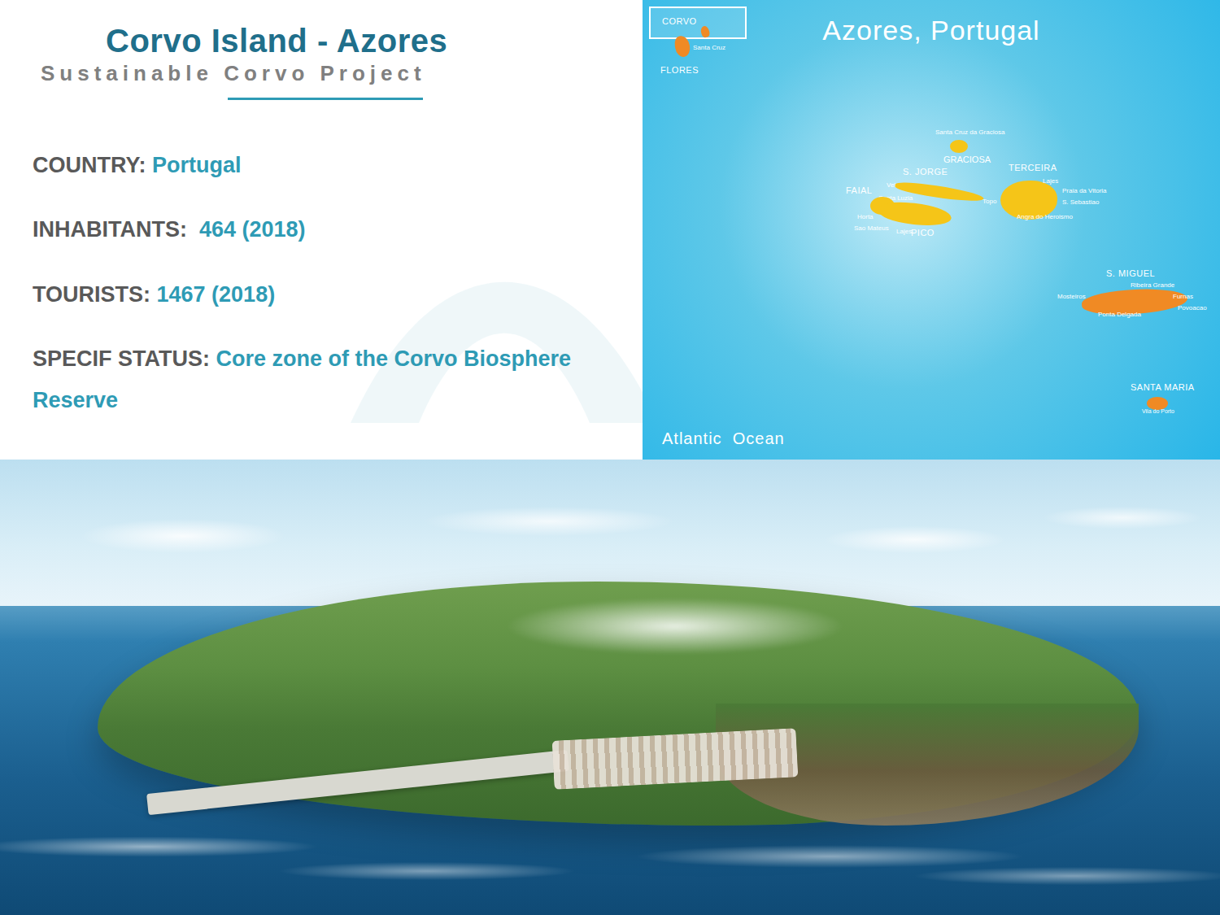Corvo Island - Azores
Sustainable Corvo Project
COUNTRY: Portugal
INHABITANTS: 464 (2018)
TOURISTS: 1467 (2018)
SPECIF STATUS: Core zone of the Corvo Biosphere Reserve
Azores, Portugal
CORVO
Santa Cruz FLORES
Santa Cruz da Graciosa GRACIOSA
TERCEIRA Lajes Praia da Vitoria S. Sebastiao Angra do Heroismo
S. JORGE Velas Santa Luzia Topo
FAIAL Horta
Sao Mateus Lajes PICO
S. MIGUEL Ribeira Grande Mosteiros Furnas Povoacao Ponta Delgada
SANTA MARIA Vila do Porto
Atlantic Ocean